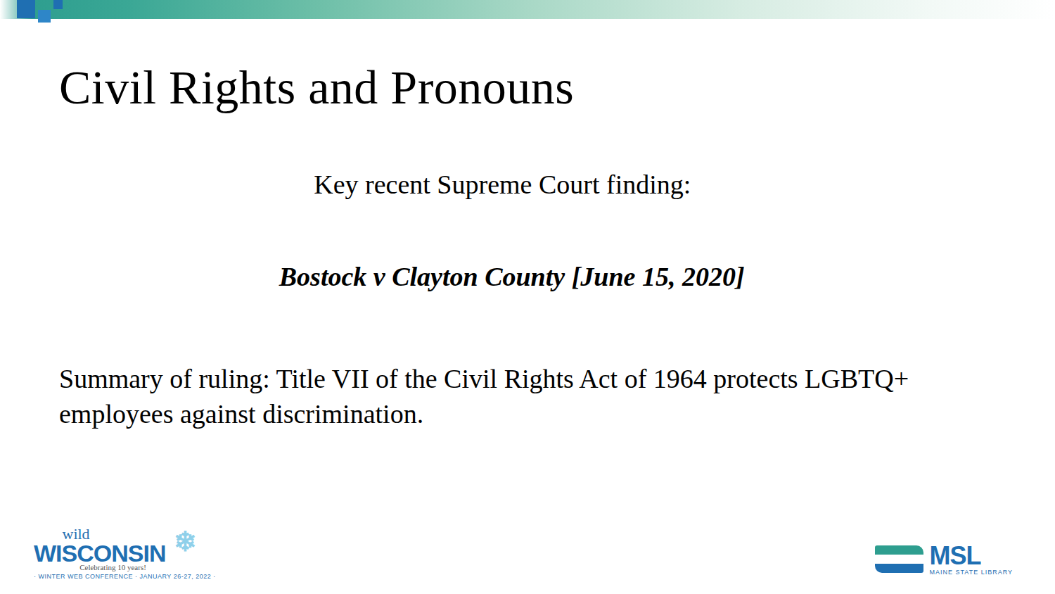Civil Rights and Pronouns
Key recent Supreme Court finding:
Bostock v Clayton County [June 15, 2020]
Summary of ruling: Title VII of the Civil Rights Act of 1964 protects LGBTQ+ employees against discrimination.
wild
WISCONSIN❄
Celebrating 10 years!
· WINTER WEB CONFERENCE · JANUARY 26-27, 2022 ·
MSL
MAINE STATE LIBRARY